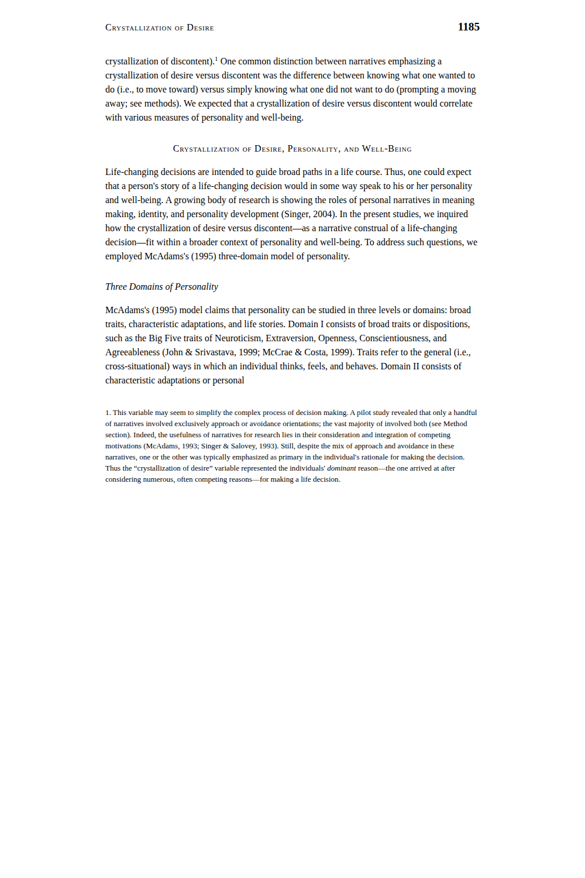Crystallization of Desire 1185
crystallization of discontent).1 One common distinction between narratives emphasizing a crystallization of desire versus discontent was the difference between knowing what one wanted to do (i.e., to move toward) versus simply knowing what one did not want to do (prompting a moving away; see methods). We expected that a crystallization of desire versus discontent would correlate with various measures of personality and well-being.
Crystallization of Desire, Personality, and Well-Being
Life-changing decisions are intended to guide broad paths in a life course. Thus, one could expect that a person's story of a life-changing decision would in some way speak to his or her personality and well-being. A growing body of research is showing the roles of personal narratives in meaning making, identity, and personality development (Singer, 2004). In the present studies, we inquired how the crystallization of desire versus discontent—as a narrative construal of a life-changing decision—fit within a broader context of personality and well-being. To address such questions, we employed McAdams's (1995) three-domain model of personality.
Three Domains of Personality
McAdams's (1995) model claims that personality can be studied in three levels or domains: broad traits, characteristic adaptations, and life stories. Domain I consists of broad traits or dispositions, such as the Big Five traits of Neuroticism, Extraversion, Openness, Conscientiousness, and Agreeableness (John & Srivastava, 1999; McCrae & Costa, 1999). Traits refer to the general (i.e., cross-situational) ways in which an individual thinks, feels, and behaves. Domain II consists of characteristic adaptations or personal
1. This variable may seem to simplify the complex process of decision making. A pilot study revealed that only a handful of narratives involved exclusively approach or avoidance orientations; the vast majority of involved both (see Method section). Indeed, the usefulness of narratives for research lies in their consideration and integration of competing motivations (McAdams, 1993; Singer & Salovey, 1993). Still, despite the mix of approach and avoidance in these narratives, one or the other was typically emphasized as primary in the individual's rationale for making the decision. Thus the “crystallization of desire” variable represented the individuals' dominant reason—the one arrived at after considering numerous, often competing reasons—for making a life decision.